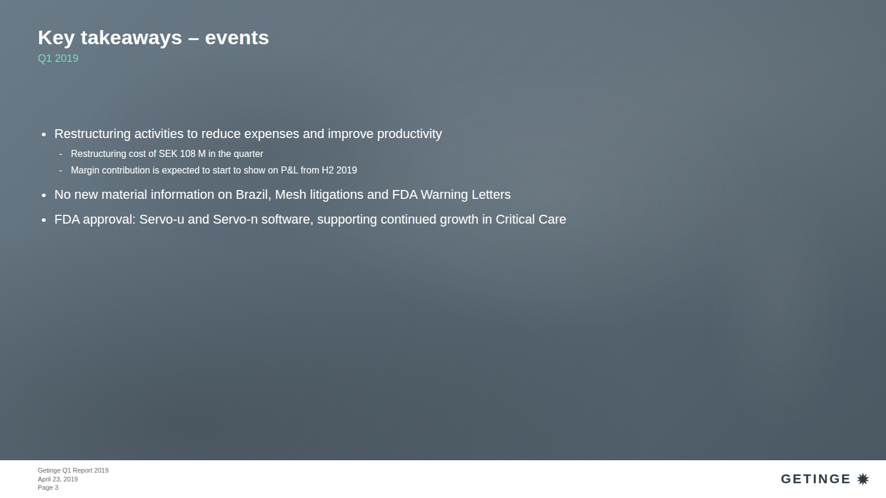Key takeaways – events
Q1 2019
Restructuring activities to reduce expenses and improve productivity
Restructuring cost of SEK 108 M in the quarter
Margin contribution is expected to start to show on P&L from H2 2019
No new material information on Brazil, Mesh litigations and FDA Warning Letters
FDA approval: Servo-u and Servo-n software, supporting continued growth in Critical Care
Getinge Q1 Report 2019
April 23, 2019
Page 3
GETINGE